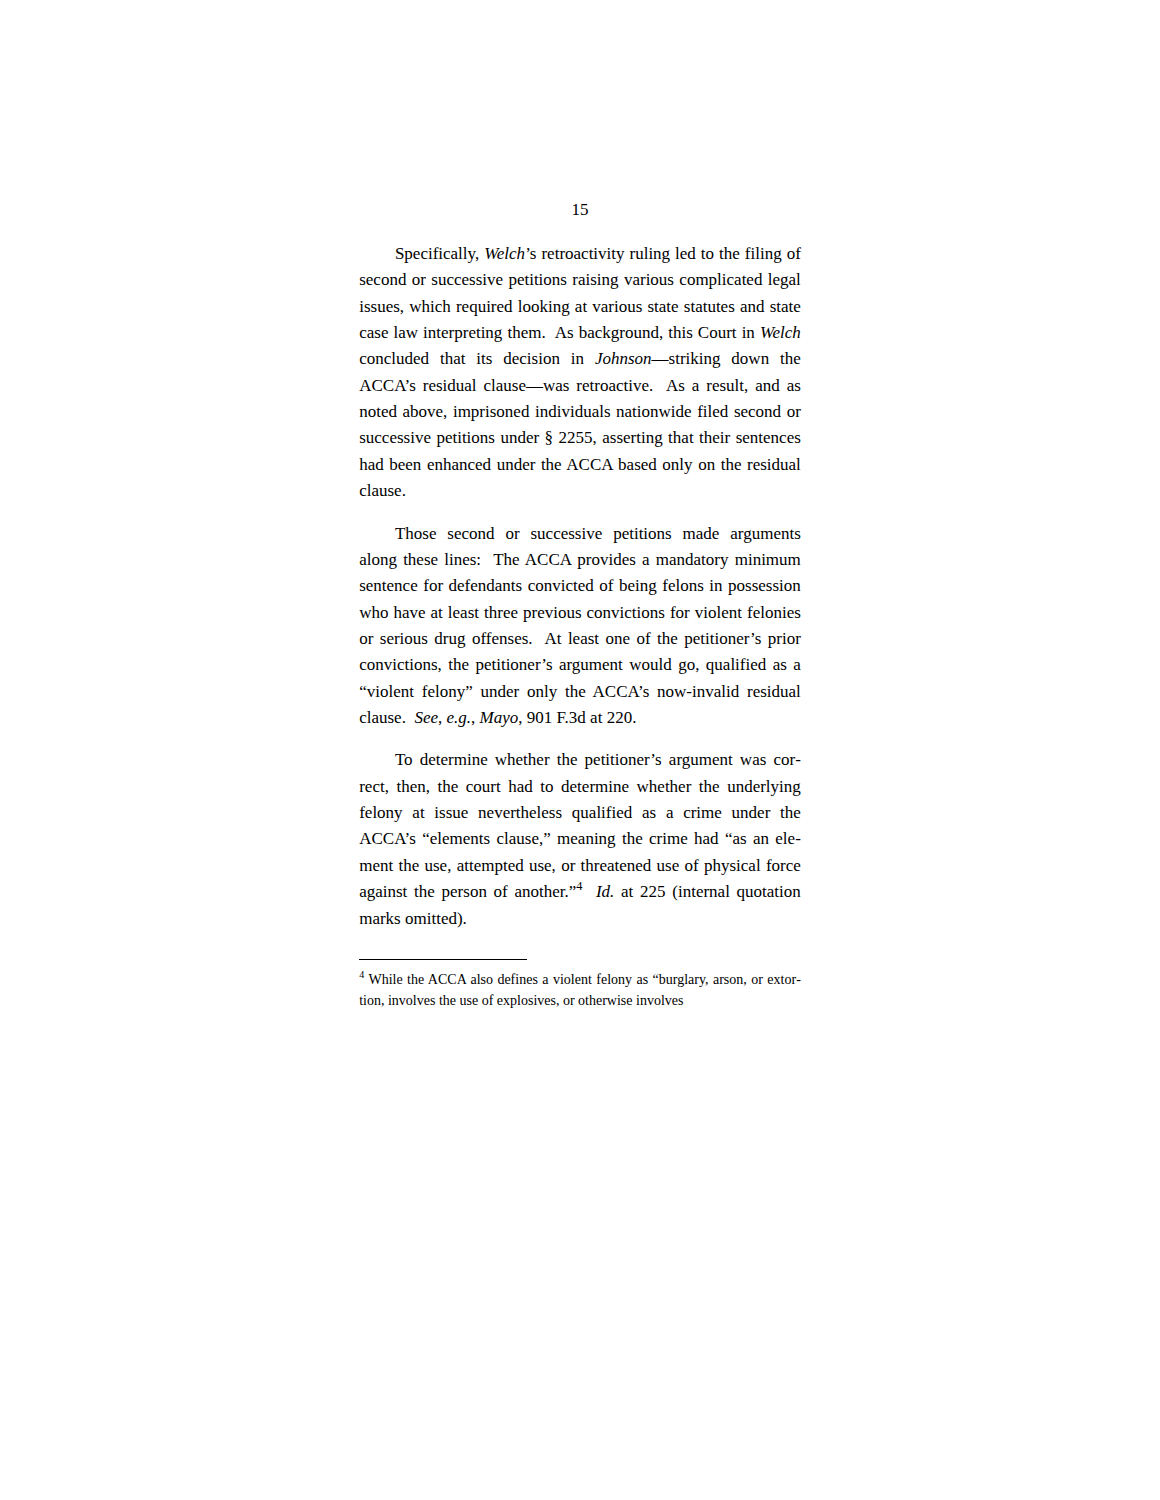15
Specifically, Welch’s retroactivity ruling led to the filing of second or successive petitions raising various complicated legal issues, which required looking at various state statutes and state case law interpreting them. As background, this Court in Welch concluded that its decision in Johnson—striking down the ACCA’s residual clause—was retroactive. As a result, and as noted above, imprisoned individuals nationwide filed second or successive petitions under § 2255, asserting that their sentences had been enhanced under the ACCA based only on the residual clause.
Those second or successive petitions made arguments along these lines: The ACCA provides a mandatory minimum sentence for defendants convicted of being felons in possession who have at least three previous convictions for violent felonies or serious drug offenses. At least one of the petitioner’s prior convictions, the petitioner’s argument would go, qualified as a “violent felony” under only the ACCA’s now-invalid residual clause. See, e.g., Mayo, 901 F.3d at 220.
To determine whether the petitioner’s argument was correct, then, the court had to determine whether the underlying felony at issue nevertheless qualified as a crime under the ACCA’s “elements clause,” meaning the crime had “as an element the use, attempted use, or threatened use of physical force against the person of another.”4 Id. at 225 (internal quotation marks omitted).
4 While the ACCA also defines a violent felony as “burglary, arson, or extortion, involves the use of explosives, or otherwise involves